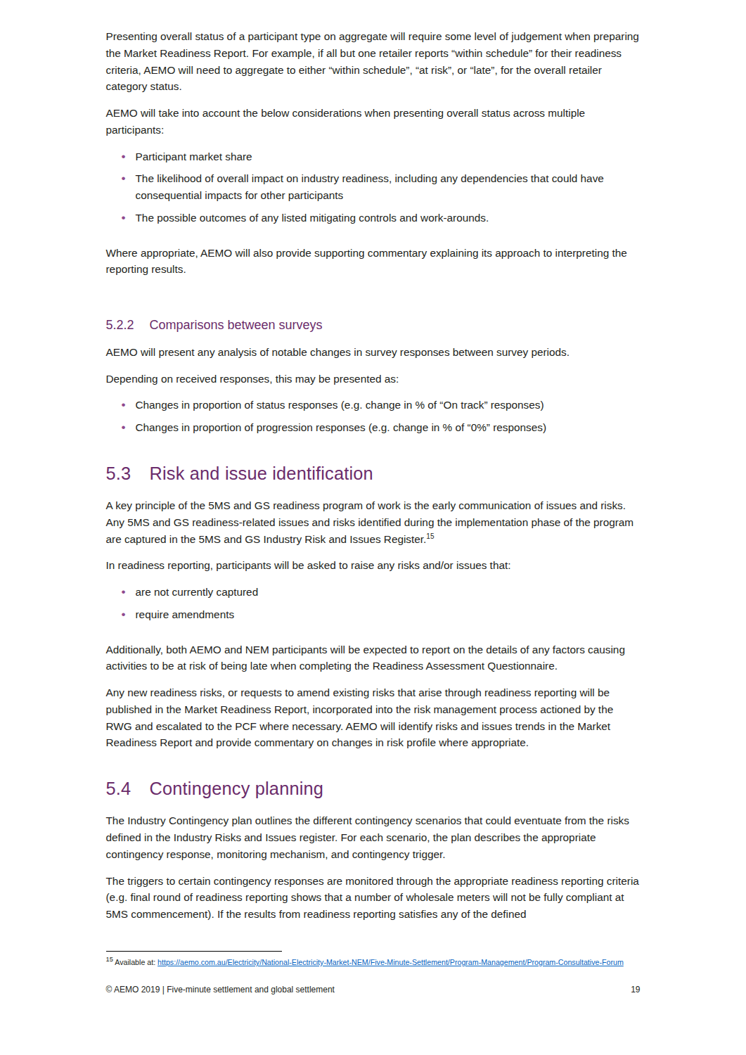Presenting overall status of a participant type on aggregate will require some level of judgement when preparing the Market Readiness Report. For example, if all but one retailer reports “within schedule” for their readiness criteria, AEMO will need to aggregate to either “within schedule”, “at risk”, or “late”, for the overall retailer category status.
AEMO will take into account the below considerations when presenting overall status across multiple participants:
Participant market share
The likelihood of overall impact on industry readiness, including any dependencies that could have consequential impacts for other participants
The possible outcomes of any listed mitigating controls and work-arounds.
Where appropriate, AEMO will also provide supporting commentary explaining its approach to interpreting the reporting results.
5.2.2 Comparisons between surveys
AEMO will present any analysis of notable changes in survey responses between survey periods.
Depending on received responses, this may be presented as:
Changes in proportion of status responses (e.g. change in % of “On track” responses)
Changes in proportion of progression responses (e.g. change in % of “0%” responses)
5.3 Risk and issue identification
A key principle of the 5MS and GS readiness program of work is the early communication of issues and risks. Any 5MS and GS readiness-related issues and risks identified during the implementation phase of the program are captured in the 5MS and GS Industry Risk and Issues Register.15
In readiness reporting, participants will be asked to raise any risks and/or issues that:
are not currently captured
require amendments
Additionally, both AEMO and NEM participants will be expected to report on the details of any factors causing activities to be at risk of being late when completing the Readiness Assessment Questionnaire.
Any new readiness risks, or requests to amend existing risks that arise through readiness reporting will be published in the Market Readiness Report, incorporated into the risk management process actioned by the RWG and escalated to the PCF where necessary. AEMO will identify risks and issues trends in the Market Readiness Report and provide commentary on changes in risk profile where appropriate.
5.4 Contingency planning
The Industry Contingency plan outlines the different contingency scenarios that could eventuate from the risks defined in the Industry Risks and Issues register. For each scenario, the plan describes the appropriate contingency response, monitoring mechanism, and contingency trigger.
The triggers to certain contingency responses are monitored through the appropriate readiness reporting criteria (e.g. final round of readiness reporting shows that a number of wholesale meters will not be fully compliant at 5MS commencement). If the results from readiness reporting satisfies any of the defined
15 Available at: https://aemo.com.au/Electricity/National-Electricity-Market-NEM/Five-Minute-Settlement/Program-Management/Program-Consultative-Forum
© AEMO 2019 | Five-minute settlement and global settlement
19